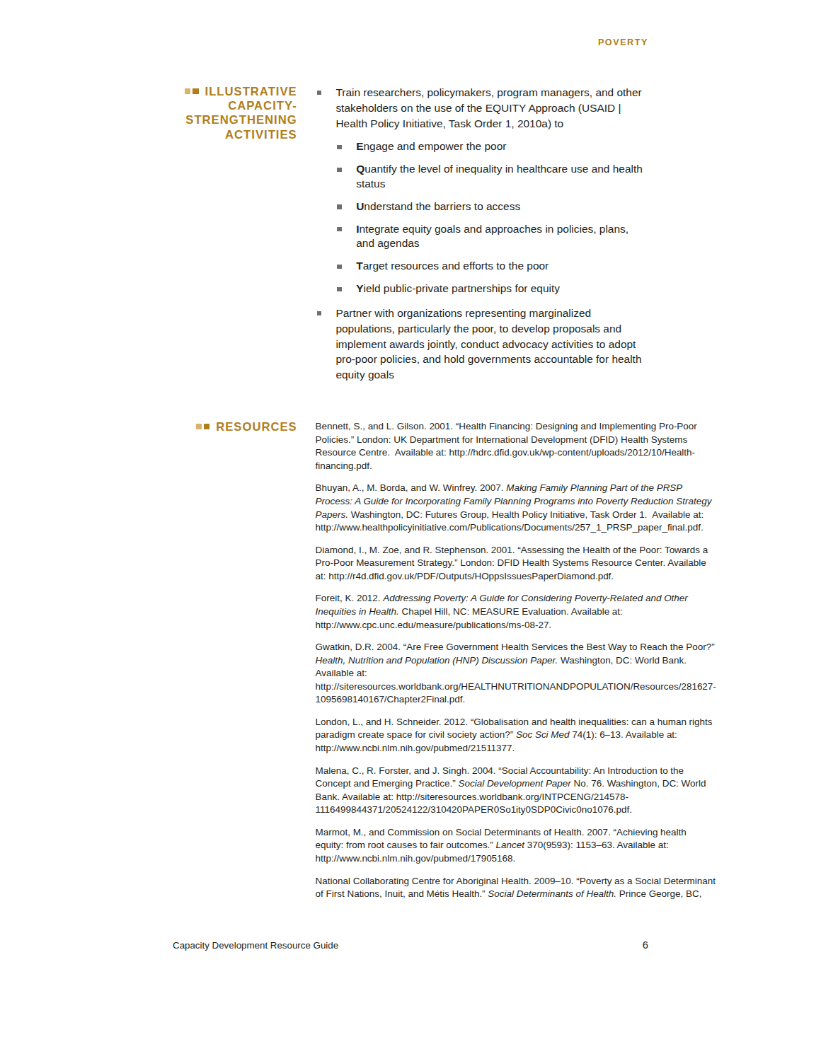Poverty
Illustrative
Capacity-
Strengthening
Activities
Train researchers, policymakers, program managers, and other stakeholders on the use of the EQUITY Approach (USAID | Health Policy Initiative, Task Order 1, 2010a) to
Engage and empower the poor
Quantify the level of inequality in healthcare use and health status
Understand the barriers to access
Integrate equity goals and approaches in policies, plans, and agendas
Target resources and efforts to the poor
Yield public-private partnerships for equity
Partner with organizations representing marginalized populations, particularly the poor, to develop proposals and implement awards jointly, conduct advocacy activities to adopt pro-poor policies, and hold governments accountable for health equity goals
Resources
Bennett, S., and L. Gilson. 2001. “Health Financing: Designing and Implementing Pro-Poor Policies.” London: UK Department for International Development (DFID) Health Systems Resource Centre. Available at: http://hdrc.dfid.gov.uk/wp-content/uploads/2012/10/Health-financing.pdf.
Bhuyan, A., M. Borda, and W. Winfrey. 2007. Making Family Planning Part of the PRSP Process: A Guide for Incorporating Family Planning Programs into Poverty Reduction Strategy Papers. Washington, DC: Futures Group, Health Policy Initiative, Task Order 1. Available at: http://www.healthpolicyinitiative.com/Publications/Documents/257_1_PRSP_paper_final.pdf.
Diamond, I., M. Zoe, and R. Stephenson. 2001. “Assessing the Health of the Poor: Towards a Pro-Poor Measurement Strategy.” London: DFID Health Systems Resource Center. Available at: http://r4d.dfid.gov.uk/PDF/Outputs/HOppsIssuesPaperDiamond.pdf.
Foreit, K. 2012. Addressing Poverty: A Guide for Considering Poverty-Related and Other Inequities in Health. Chapel Hill, NC: MEASURE Evaluation. Available at: http://www.cpc.unc.edu/measure/publications/ms-08-27.
Gwatkin, D.R. 2004. “Are Free Government Health Services the Best Way to Reach the Poor?” Health, Nutrition and Population (HNP) Discussion Paper. Washington, DC: World Bank. Available at: http://siteresources.worldbank.org/HEALTHNUTRITIONANDPOPULATION/Resources/281627-1095698140167/Chapter2Final.pdf.
London, L., and H. Schneider. 2012. “Globalisation and health inequalities: can a human rights paradigm create space for civil society action?” Soc Sci Med 74(1): 6–13. Available at: http://www.ncbi.nlm.nih.gov/pubmed/21511377.
Malena, C., R. Forster, and J. Singh. 2004. “Social Accountability: An Introduction to the Concept and Emerging Practice.” Social Development Paper No. 76. Washington, DC: World Bank. Available at: http://siteresources.worldbank.org/INTPCENG/214578-1116499844371/20524122/310420PAPER0So1ity0SDP0Civic0no1076.pdf.
Marmot, M., and Commission on Social Determinants of Health. 2007. “Achieving health equity: from root causes to fair outcomes.” Lancet 370(9593): 1153–63. Available at: http://www.ncbi.nlm.nih.gov/pubmed/17905168.
National Collaborating Centre for Aboriginal Health. 2009–10. “Poverty as a Social Determinant of First Nations, Inuit, and Métis Health.” Social Determinants of Health. Prince George, BC,
Capacity Development Resource Guide
6